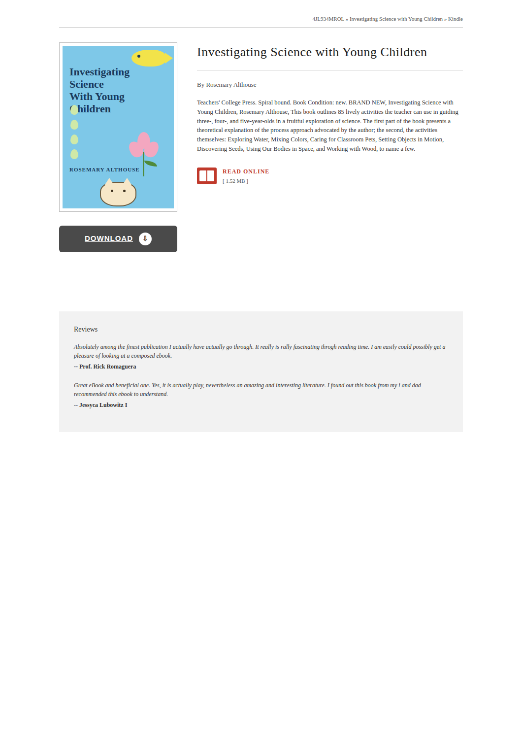4JL934MROL » Investigating Science with Young Children » Kindle
Investigating
Science
With Young
Children
ROSEMARY ALTHOUSE
Download ⇩
Investigating Science with Young Children
By Rosemary Althouse
Teachers' College Press. Spiral bound. Book Condition: new. BRAND NEW, Investigating Science with Young Children, Rosemary Althouse, This book outlines 85 lively activities the teacher can use in guiding three-, four-, and five-year-olds in a fruitful exploration of science. The first part of the book presents a theoretical explanation of the process approach advocated by the author; the second, the activities themselves: Exploring Water, Mixing Colors, Caring for Classroom Pets, Setting Objects in Motion, Discovering Seeds, Using Our Bodies in Space, and Working with Wood, to name a few.
READ ONLINE
[ 1.52 MB ]
Reviews
Absolutely among the finest publication I actually have actually go through. It really is rally fascinating throgh reading time. I am easily could possibly get a pleasure of looking at a composed ebook.
-- Prof. Rick Romaguera
Great eBook and beneficial one. Yes, it is actually play, nevertheless an amazing and interesting literature. I found out this book from my i and dad recommended this ebook to understand.
-- Jessyca Lubowitz I